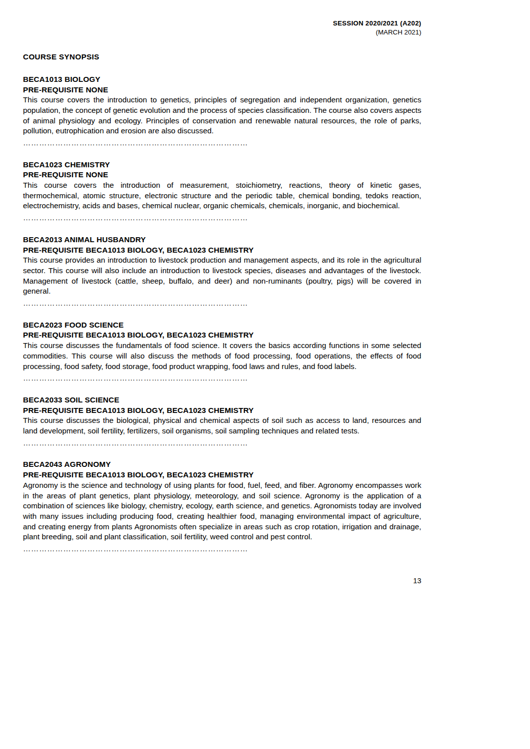SESSION 2020/2021 (A202)
(MARCH 2021)
COURSE SYNOPSIS
BECA1013 BIOLOGY
PRE-REQUISITE NONE
This course covers the introduction to genetics, principles of segregation and independent organization, genetics population, the concept of genetic evolution and the process of species classification. The course also covers aspects of animal physiology and ecology. Principles of conservation and renewable natural resources, the role of parks, pollution, eutrophication and erosion are also discussed.
…………………………………………………………………………
BECA1023 CHEMISTRY
PRE-REQUISITE NONE
This course covers the introduction of measurement, stoichiometry, reactions, theory of kinetic gases, thermochemical, atomic structure, electronic structure and the periodic table, chemical bonding, tedoks reaction, electrochemistry, acids and bases, chemical nuclear, organic chemicals, chemicals, inorganic, and biochemical.
…………………………………………………………………………
BECA2013 ANIMAL HUSBANDRY
PRE-REQUISITE BECA1013 BIOLOGY, BECA1023 CHEMISTRY
This course provides an introduction to livestock production and management aspects, and its role in the agricultural sector. This course will also include an introduction to livestock species, diseases and advantages of the livestock. Management of livestock (cattle, sheep, buffalo, and deer) and non-ruminants (poultry, pigs) will be covered in general.
…………………………………………………………………………
BECA2023 FOOD SCIENCE
PRE-REQUISITE BECA1013 BIOLOGY, BECA1023 CHEMISTRY
This course discusses the fundamentals of food science. It covers the basics according functions in some selected commodities. This course will also discuss the methods of food processing, food operations, the effects of food processing, food safety, food storage, food product wrapping, food laws and rules, and food labels.
…………………………………………………………………………
BECA2033 SOIL SCIENCE
PRE-REQUISITE BECA1013 BIOLOGY, BECA1023 CHEMISTRY
This course discusses the biological, physical and chemical aspects of soil such as access to land, resources and land development, soil fertility, fertilizers, soil organisms, soil sampling techniques and related tests.
…………………………………………………………………………
BECA2043 AGRONOMY
PRE-REQUISITE BECA1013 BIOLOGY, BECA1023 CHEMISTRY
Agronomy is the science and technology of using plants for food, fuel, feed, and fiber. Agronomy encompasses work in the areas of plant genetics, plant physiology, meteorology, and soil science. Agronomy is the application of a combination of sciences like biology, chemistry, ecology, earth science, and genetics. Agronomists today are involved with many issues including producing food, creating healthier food, managing environmental impact of agriculture, and creating energy from plants Agronomists often specialize in areas such as crop rotation, irrigation and drainage, plant breeding, soil and plant classification, soil fertility, weed control and pest control.
…………………………………………………………………………
13